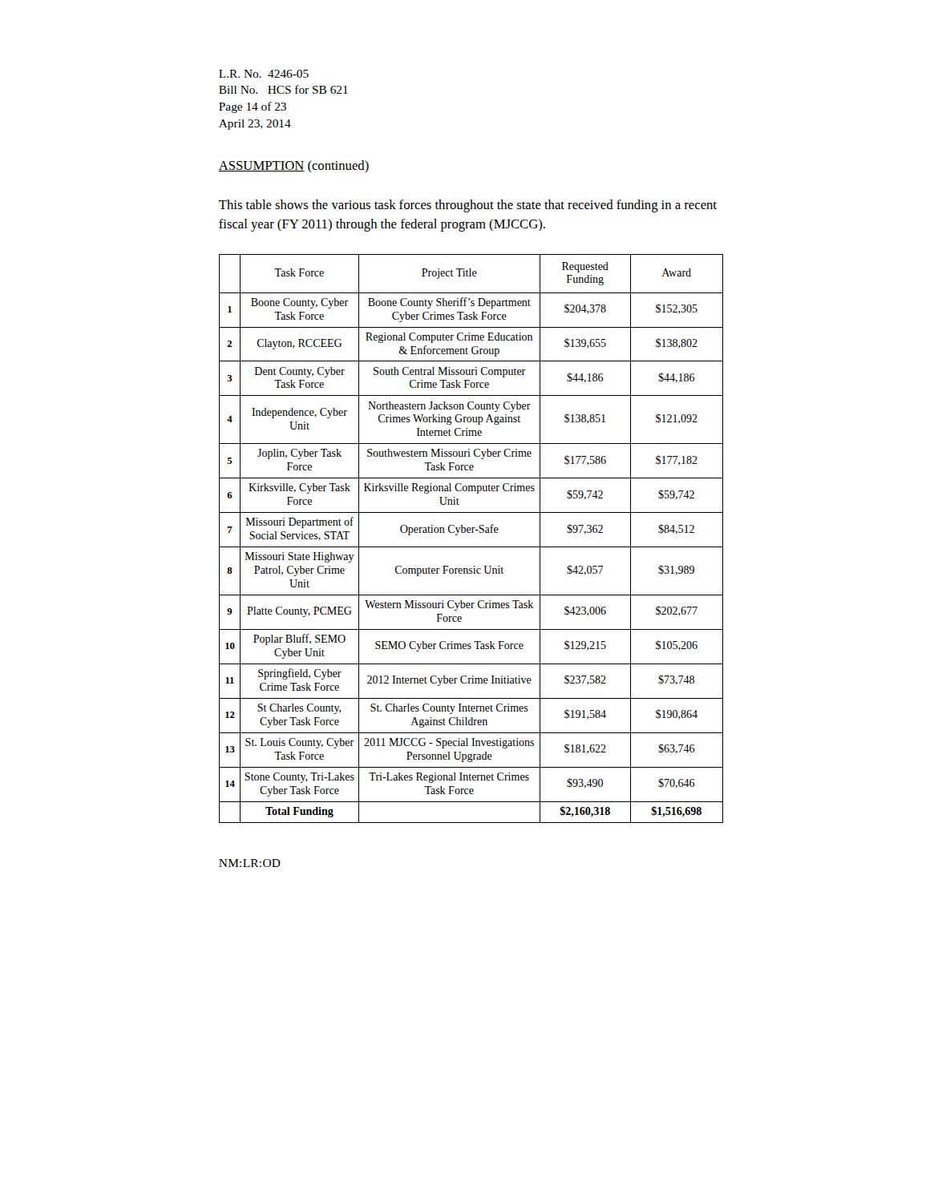L.R. No. 4246-05
Bill No. HCS for SB 621
Page 14 of 23
April 23, 2014
ASSUMPTION (continued)
This table shows the various task forces throughout the state that received funding in a recent fiscal year (FY 2011) through the federal program (MJCCG).
| | Task Force | Project Title | Requested Funding | Award |
| --- | --- | --- | --- | --- |
| 1 | Boone County, Cyber Task Force | Boone County Sheriff’s Department Cyber Crimes Task Force | $204,378 | $152,305 |
| 2 | Clayton, RCCEEG | Regional Computer Crime Education & Enforcement Group | $139,655 | $138,802 |
| 3 | Dent County, Cyber Task Force | South Central Missouri Computer Crime Task Force | $44,186 | $44,186 |
| 4 | Independence, Cyber Unit | Northeastern Jackson County Cyber Crimes Working Group Against Internet Crime | $138,851 | $121,092 |
| 5 | Joplin, Cyber Task Force | Southwestern Missouri Cyber Crime Task Force | $177,586 | $177,182 |
| 6 | Kirksville, Cyber Task Force | Kirksville Regional Computer Crimes Unit | $59,742 | $59,742 |
| 7 | Missouri Department of Social Services, STAT | Operation Cyber-Safe | $97,362 | $84,512 |
| 8 | Missouri State Highway Patrol, Cyber Crime Unit | Computer Forensic Unit | $42,057 | $31,989 |
| 9 | Platte County, PCMEG | Western Missouri Cyber Crimes Task Force | $423,006 | $202,677 |
| 10 | Poplar Bluff, SEMO Cyber Unit | SEMO Cyber Crimes Task Force | $129,215 | $105,206 |
| 11 | Springfield, Cyber Crime Task Force | 2012 Internet Cyber Crime Initiative | $237,582 | $73,748 |
| 12 | St Charles County, Cyber Task Force | St. Charles County Internet Crimes Against Children | $191,584 | $190,864 |
| 13 | St. Louis County, Cyber Task Force | 2011 MJCCG - Special Investigations Personnel Upgrade | $181,622 | $63,746 |
| 14 | Stone County, Tri-Lakes Cyber Task Force | Tri-Lakes Regional Internet Crimes Task Force | $93,490 | $70,646 |
| | Total Funding | | $2,160,318 | $1,516,698 |
NM:LR:OD